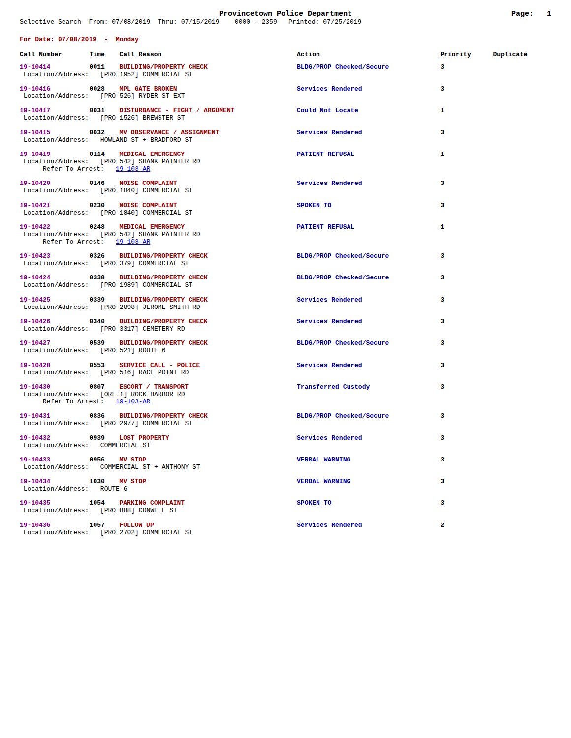Provincetown Police Department Page: 1
Selective Search From: 07/08/2019 Thru: 07/15/2019 0000 - 2359 Printed: 07/25/2019
For Date: 07/08/2019 - Monday
| Call Number | Time | Call Reason | Action | Priority | Duplicate |
| --- | --- | --- | --- | --- | --- |
| 19-10414 | 0011 | BUILDING/PROPERTY CHECK | BLDG/PROP Checked/Secure | 3 | |
| Location/Address: [PRO 1952] COMMERCIAL ST |
| 19-10416 | 0028 | MPL GATE BROKEN | Services Rendered | 3 | |
| Location/Address: [PRO 526] RYDER ST EXT |
| 19-10417 | 0031 | DISTURBANCE - FIGHT / ARGUMENT | Could Not Locate | 1 | |
| Location/Address: [PRO 1526] BREWSTER ST |
| 19-10415 | 0032 | MV OBSERVANCE / ASSIGNMENT | Services Rendered | 3 | |
| Location/Address: HOWLAND ST + BRADFORD ST |
| 19-10419 | 0114 | MEDICAL EMERGENCY | PATIENT REFUSAL | 1 | |
| Location/Address: [PRO 542] SHANK PAINTER RD Refer To Arrest: 19-103-AR |
| 19-10420 | 0146 | NOISE COMPLAINT | Services Rendered | 3 | |
| Location/Address: [PRO 1840] COMMERCIAL ST |
| 19-10421 | 0230 | NOISE COMPLAINT | SPOKEN TO | 3 | |
| Location/Address: [PRO 1840] COMMERCIAL ST |
| 19-10422 | 0248 | MEDICAL EMERGENCY | PATIENT REFUSAL | 1 | |
| Location/Address: [PRO 542] SHANK PAINTER RD Refer To Arrest: 19-103-AR |
| 19-10423 | 0326 | BUILDING/PROPERTY CHECK | BLDG/PROP Checked/Secure | 3 | |
| Location/Address: [PRO 379] COMMERCIAL ST |
| 19-10424 | 0338 | BUILDING/PROPERTY CHECK | BLDG/PROP Checked/Secure | 3 | |
| Location/Address: [PRO 1989] COMMERCIAL ST |
| 19-10425 | 0339 | BUILDING/PROPERTY CHECK | Services Rendered | 3 | |
| Location/Address: [PRO 2898] JEROME SMITH RD |
| 19-10426 | 0340 | BUILDING/PROPERTY CHECK | Services Rendered | 3 | |
| Location/Address: [PRO 3317] CEMETERY RD |
| 19-10427 | 0539 | BUILDING/PROPERTY CHECK | BLDG/PROP Checked/Secure | 3 | |
| Location/Address: [PRO 521] ROUTE 6 |
| 19-10428 | 0553 | SERVICE CALL - POLICE | Services Rendered | 3 | |
| Location/Address: [PRO 516] RACE POINT RD |
| 19-10430 | 0807 | ESCORT / TRANSPORT | Transferred Custody | 3 | |
| Location/Address: [ORL 1] ROCK HARBOR RD Refer To Arrest: 19-103-AR |
| 19-10431 | 0836 | BUILDING/PROPERTY CHECK | BLDG/PROP Checked/Secure | 3 | |
| Location/Address: [PRO 2977] COMMERCIAL ST |
| 19-10432 | 0939 | LOST PROPERTY | Services Rendered | 3 | |
| Location/Address: COMMERCIAL ST |
| 19-10433 | 0956 | MV STOP | VERBAL WARNING | 3 | |
| Location/Address: COMMERCIAL ST + ANTHONY ST |
| 19-10434 | 1030 | MV STOP | VERBAL WARNING | 3 | |
| Location/Address: ROUTE 6 |
| 19-10435 | 1054 | PARKING COMPLAINT | SPOKEN TO | 3 | |
| Location/Address: [PRO 888] CONWELL ST |
| 19-10436 | 1057 | FOLLOW UP | Services Rendered | 2 | |
| Location/Address: [PRO 2702] COMMERCIAL ST |